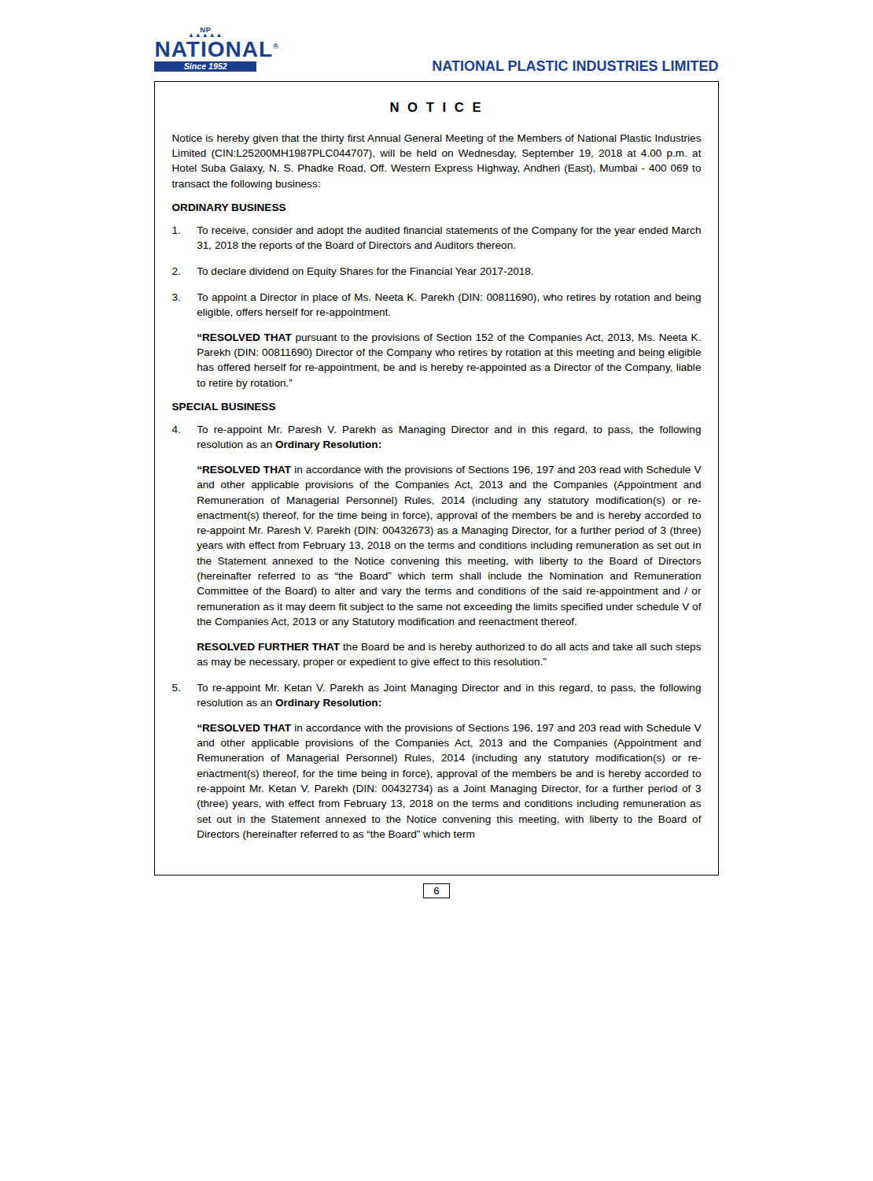NP
▲▲▲▲▲
NATIONAL®
Since 1952
NATIONAL PLASTIC INDUSTRIES LIMITED
N O T I C E
Notice is hereby given that the thirty first Annual General Meeting of the Members of National Plastic Industries Limited (CIN:L25200MH1987PLC044707), will be held on Wednesday, September 19, 2018 at 4.00 p.m. at Hotel Suba Galaxy, N. S. Phadke Road, Off. Western Express Highway, Andheri (East), Mumbai - 400 069 to transact the following business:
ORDINARY BUSINESS
To receive, consider and adopt the audited financial statements of the Company for the year ended March 31, 2018 the reports of the Board of Directors and Auditors thereon.
To declare dividend on Equity Shares for the Financial Year 2017-2018.
To appoint a Director in place of Ms. Neeta K. Parekh (DIN: 00811690), who retires by rotation and being eligible, offers herself for re-appointment.
“RESOLVED THAT pursuant to the provisions of Section 152 of the Companies Act, 2013, Ms. Neeta K. Parekh (DIN: 00811690) Director of the Company who retires by rotation at this meeting and being eligible has offered herself for re-appointment, be and is hereby re-appointed as a Director of the Company, liable to retire by rotation.”
SPECIAL BUSINESS
To re-appoint Mr. Paresh V. Parekh as Managing Director and in this regard, to pass, the following resolution as an Ordinary Resolution:
“RESOLVED THAT in accordance with the provisions of Sections 196, 197 and 203 read with Schedule V and other applicable provisions of the Companies Act, 2013 and the Companies (Appointment and Remuneration of Managerial Personnel) Rules, 2014 (including any statutory modification(s) or re-enactment(s) thereof, for the time being in force), approval of the members be and is hereby accorded to re-appoint Mr. Paresh V. Parekh (DIN: 00432673) as a Managing Director, for a further period of 3 (three) years with effect from February 13, 2018 on the terms and conditions including remuneration as set out in the Statement annexed to the Notice convening this meeting, with liberty to the Board of Directors (hereinafter referred to as “the Board” which term shall include the Nomination and Remuneration Committee of the Board) to alter and vary the terms and conditions of the said re-appointment and / or remuneration as it may deem fit subject to the same not exceeding the limits specified under schedule V of the Companies Act, 2013 or any Statutory modification and reenactment thereof.
RESOLVED FURTHER THAT the Board be and is hereby authorized to do all acts and take all such steps as may be necessary, proper or expedient to give effect to this resolution.”
To re-appoint Mr. Ketan V. Parekh as Joint Managing Director and in this regard, to pass, the following resolution as an Ordinary Resolution:
“RESOLVED THAT in accordance with the provisions of Sections 196, 197 and 203 read with Schedule V and other applicable provisions of the Companies Act, 2013 and the Companies (Appointment and Remuneration of Managerial Personnel) Rules, 2014 (including any statutory modification(s) or re-enactment(s) thereof, for the time being in force), approval of the members be and is hereby accorded to re-appoint Mr. Ketan V. Parekh (DIN: 00432734) as a Joint Managing Director, for a further period of 3 (three) years, with effect from February 13, 2018 on the terms and conditions including remuneration as set out in the Statement annexed to the Notice convening this meeting, with liberty to the Board of Directors (hereinafter referred to as “the Board” which term
6